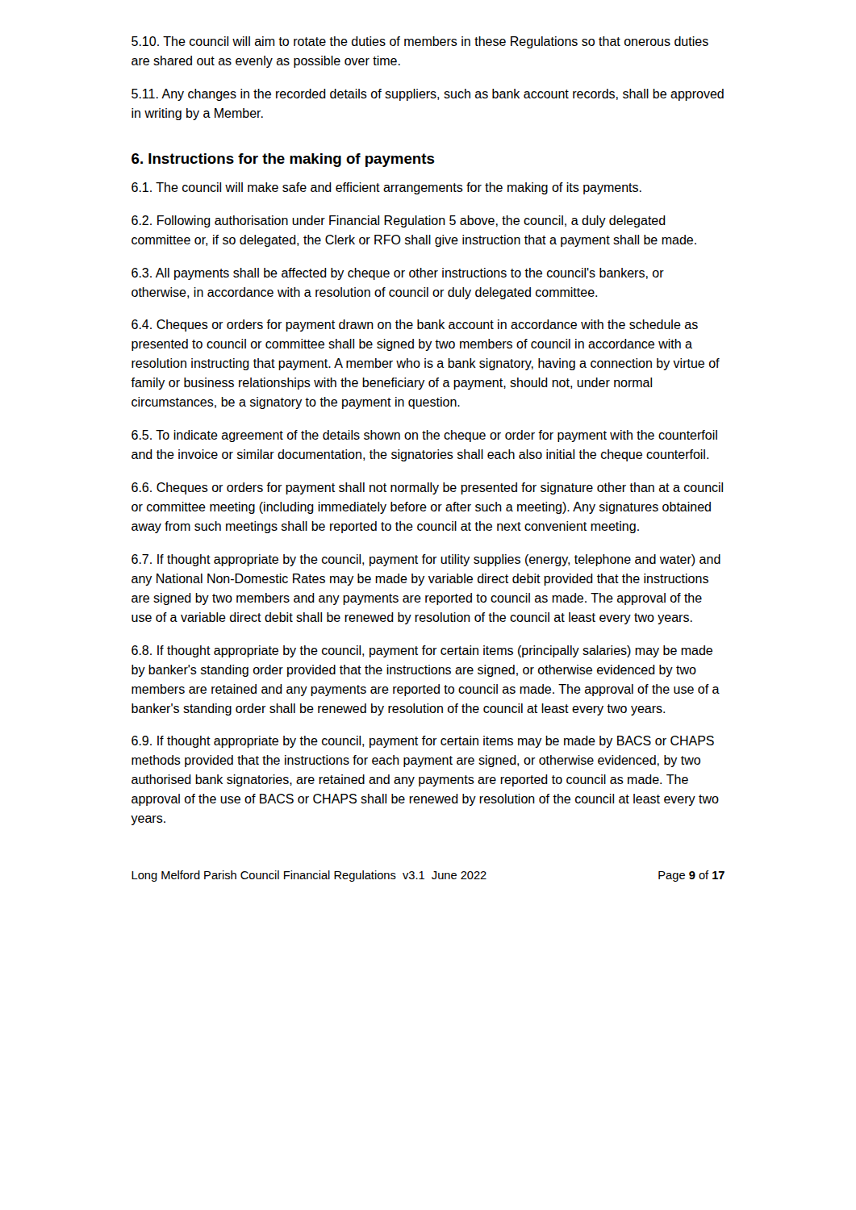5.10. The council will aim to rotate the duties of members in these Regulations so that onerous duties are shared out as evenly as possible over time.
5.11. Any changes in the recorded details of suppliers, such as bank account records, shall be approved in writing by a Member.
6. Instructions for the making of payments
6.1. The council will make safe and efficient arrangements for the making of its payments.
6.2. Following authorisation under Financial Regulation 5 above, the council, a duly delegated committee or, if so delegated, the Clerk or RFO shall give instruction that a payment shall be made.
6.3. All payments shall be affected by cheque or other instructions to the council's bankers, or otherwise, in accordance with a resolution of council or duly delegated committee.
6.4. Cheques or orders for payment drawn on the bank account in accordance with the schedule as presented to council or committee shall be signed by two members of council in accordance with a resolution instructing that payment. A member who is a bank signatory, having a connection by virtue of family or business relationships with the beneficiary of a payment, should not, under normal circumstances, be a signatory to the payment in question.
6.5. To indicate agreement of the details shown on the cheque or order for payment with the counterfoil and the invoice or similar documentation, the signatories shall each also initial the cheque counterfoil.
6.6. Cheques or orders for payment shall not normally be presented for signature other than at a council or committee meeting (including immediately before or after such a meeting). Any signatures obtained away from such meetings shall be reported to the council at the next convenient meeting.
6.7. If thought appropriate by the council, payment for utility supplies (energy, telephone and water) and any National Non-Domestic Rates may be made by variable direct debit provided that the instructions are signed by two members and any payments are reported to council as made. The approval of the use of a variable direct debit shall be renewed by resolution of the council at least every two years.
6.8. If thought appropriate by the council, payment for certain items (principally salaries) may be made by banker's standing order provided that the instructions are signed, or otherwise evidenced by two members are retained and any payments are reported to council as made. The approval of the use of a banker's standing order shall be renewed by resolution of the council at least every two years.
6.9. If thought appropriate by the council, payment for certain items may be made by BACS or CHAPS methods provided that the instructions for each payment are signed, or otherwise evidenced, by two authorised bank signatories, are retained and any payments are reported to council as made. The approval of the use of BACS or CHAPS shall be renewed by resolution of the council at least every two years.
Long Melford Parish Council Financial Regulations v3.1 June 2022 Page 9 of 17